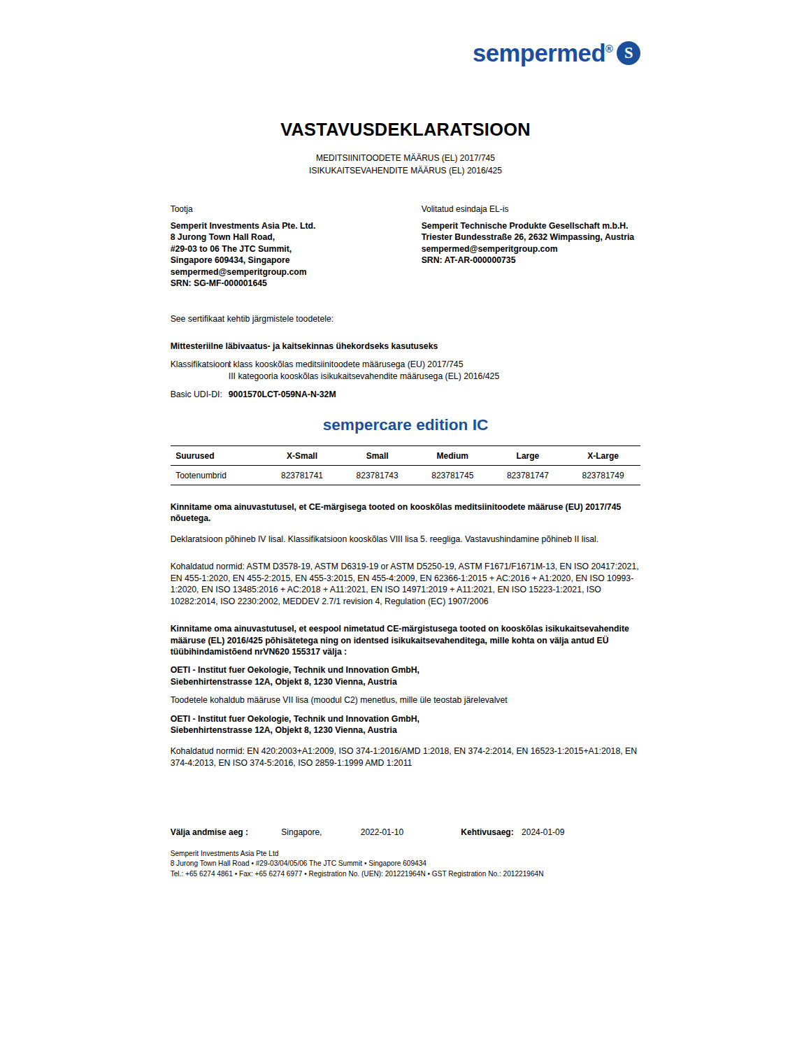sempermed®S
VASTAVUSDEKLARATSIOON
MEDITSIINITOODETE MÄÄRUS (EL) 2017/745
ISIKUKAITSEVAHENDITE MÄÄRUS (EL) 2016/425
| Tootja | Volitatud esindaja EL-is |
| Semperit Investments Asia Pte. Ltd. 8 Jurong Town Hall Road, #29-03 to 06 The JTC Summit, Singapore 609434, Singapore sempermed@semperitgroup.com SRN: SG-MF-000001645 | Semperit Technische Produkte Gesellschaft m.b.H. Triester Bundesstraße 26, 2632 Wimpassing, Austria sempermed@semperitgroup.com SRN: AT-AR-000000735 |
See sertifikaat kehtib järgmistele toodetele:
Mittesteriilne läbivaatus- ja kaitsekinnas ühekordseks kasutuseks
Klassifikatsioon: I klass kooskõlas meditsiinitoodete määrusega (EU) 2017/745
III kategooria kooskõlas isikukaitsevahendite määrusega (EL) 2016/425
Basic UDI-DI: 9001570LCT-059NA-N-32M
sempercare edition IC
| Suurused | X-Small | Small | Medium | Large | X-Large |
| --- | --- | --- | --- | --- | --- |
| Tootenumbrid | 823781741 | 823781743 | 823781745 | 823781747 | 823781749 |
Kinnitame oma ainuvastutusel, et CE-märgisega tooted on kooskõlas meditsiinitoodete määruse (EU) 2017/745 nõuetega.
Deklaratsioon põhineb IV lisal. Klassifikatsioon kooskõlas VIII lisa 5. reegliga. Vastavushindamine põhineb II lisal.
Kohaldatud normid: ASTM D3578-19, ASTM D6319-19 or ASTM D5250-19, ASTM F1671/F1671M-13, EN ISO 20417:2021, EN 455-1:2020, EN 455-2:2015, EN 455-3:2015, EN 455-4:2009, EN 62366-1:2015 + AC:2016 + A1:2020, EN ISO 10993-1:2020, EN ISO 13485:2016 + AC:2018 + A11:2021, EN ISO 14971:2019 + A11:2021, EN ISO 15223-1:2021, ISO 10282:2014, ISO 2230:2002, MEDDEV 2.7/1 revision 4, Regulation (EC) 1907/2006
Kinnitame oma ainuvastutusel, et eespool nimetatud CE-märgistusega tooted on kooskõlas isikukaitsevahendite määruse (EL) 2016/425 põhisätetega ning on identsed isikukaitsevahenditega, mille kohta on välja antud EÜ tüübihindamistõend nrVN620 155317 välja :
OETI - Institut fuer Oekologie, Technik und Innovation GmbH,
Siebenhirtenstrasse 12A, Objekt 8, 1230 Vienna, Austria
Toodetele kohaldub määruse VII lisa (moodul C2) menetlus, mille üle teostab järelevalvet
OETI - Institut fuer Oekologie, Technik und Innovation GmbH,
Siebenhirtenstrasse 12A, Objekt 8, 1230 Vienna, Austria
Kohaldatud normid: EN 420:2003+A1:2009, ISO 374-1:2016/AMD 1:2018, EN 374-2:2014, EN 16523-1:2015+A1:2018, EN 374-4:2013, EN ISO 374-5:2016, ISO 2859-1:1999 AMD 1:2011
Välja andmise aeg :
Singapore,
2022-01-10
Kehtivusaeg:
2024-01-09
Semperit Investments Asia Pte Ltd
8 Jurong Town Hall Road • #29-03/04/05/06 The JTC Summit • Singapore 609434
Tel.: +65 6274 4861 • Fax: +65 6274 6977 • Registration No. (UEN): 201221964N • GST Registration No.: 201221964N